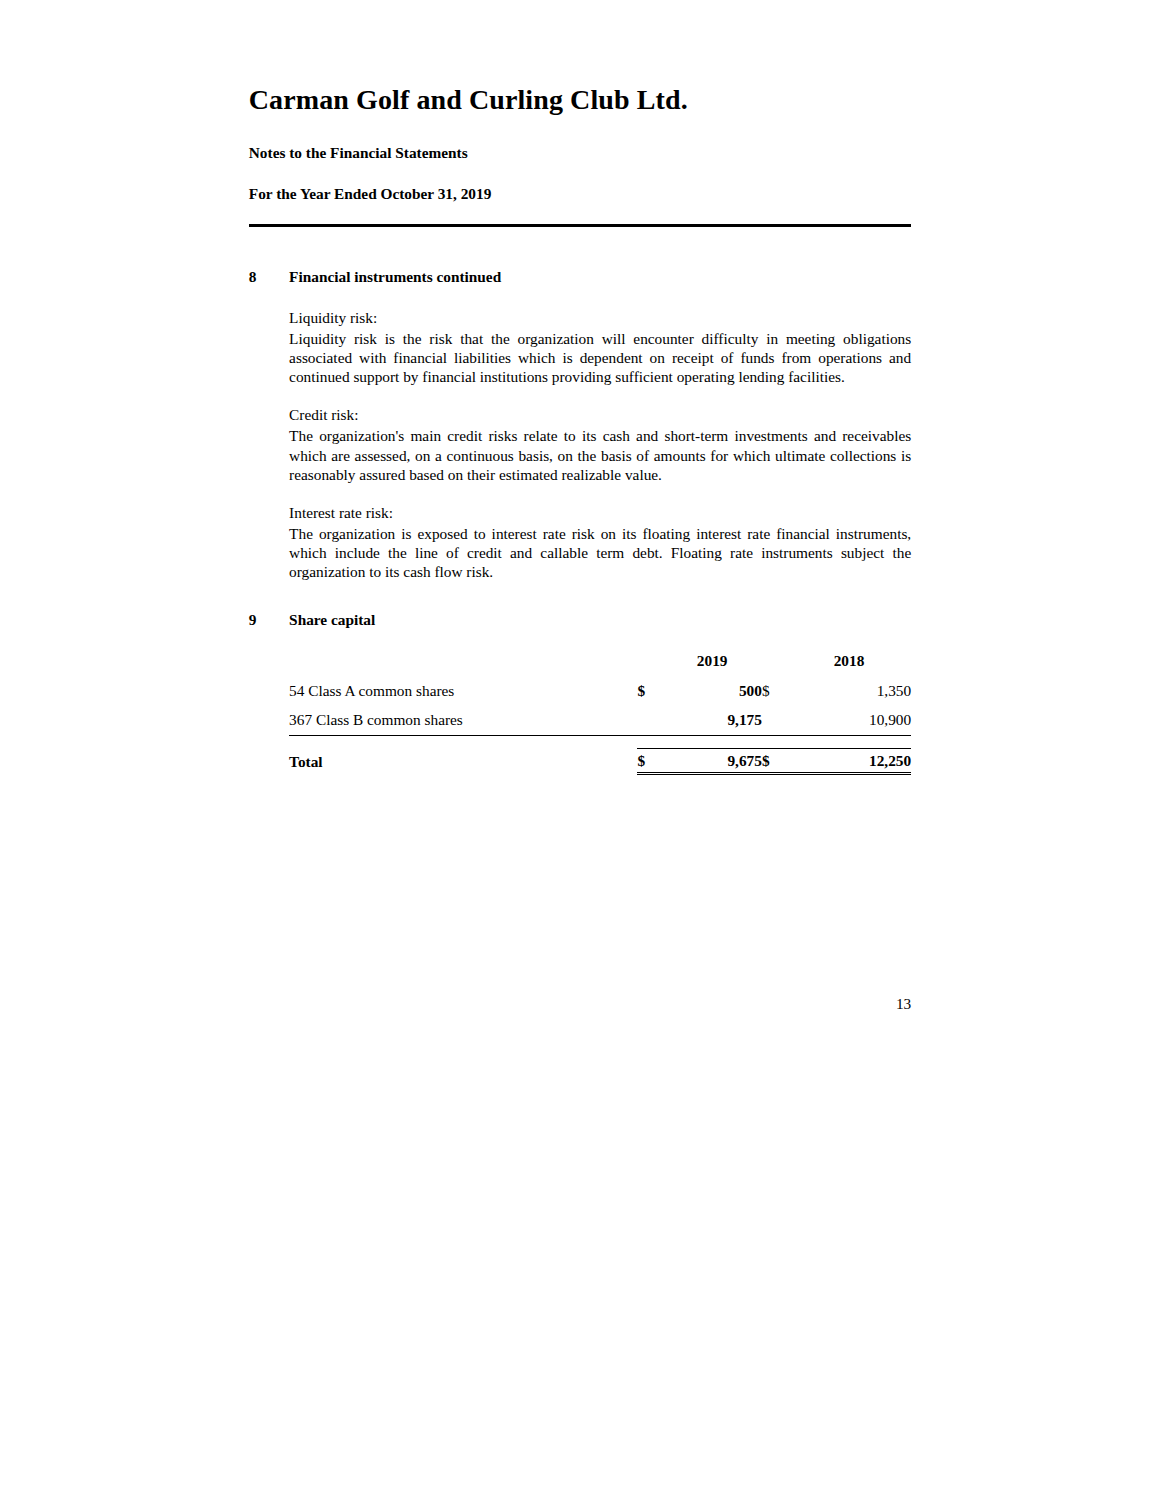Carman Golf and Curling Club Ltd.
Notes to the Financial Statements
For the Year Ended October 31, 2019
8 Financial instruments continued
Liquidity risk:
Liquidity risk is the risk that the organization will encounter difficulty in meeting obligations associated with financial liabilities which is dependent on receipt of funds from operations and continued support by financial institutions providing sufficient operating lending facilities.
Credit risk:
The organization's main credit risks relate to its cash and short-term investments and receivables which are assessed, on a continuous basis, on the basis of amounts for which ultimate collections is reasonably assured based on their estimated realizable value.
Interest rate risk:
The organization is exposed to interest rate risk on its floating interest rate financial instruments, which include the line of credit and callable term debt. Floating rate instruments subject the organization to its cash flow risk.
9 Share capital
| | | 2019 | | 2018 |
| --- | --- | --- | --- | --- |
| 54 Class A common shares | $ | 500 | $ | 1,350 |
| 367 Class B common shares | | 9,175 | | 10,900 |
| Total | $ | 9,675 | $ | 12,250 |
13